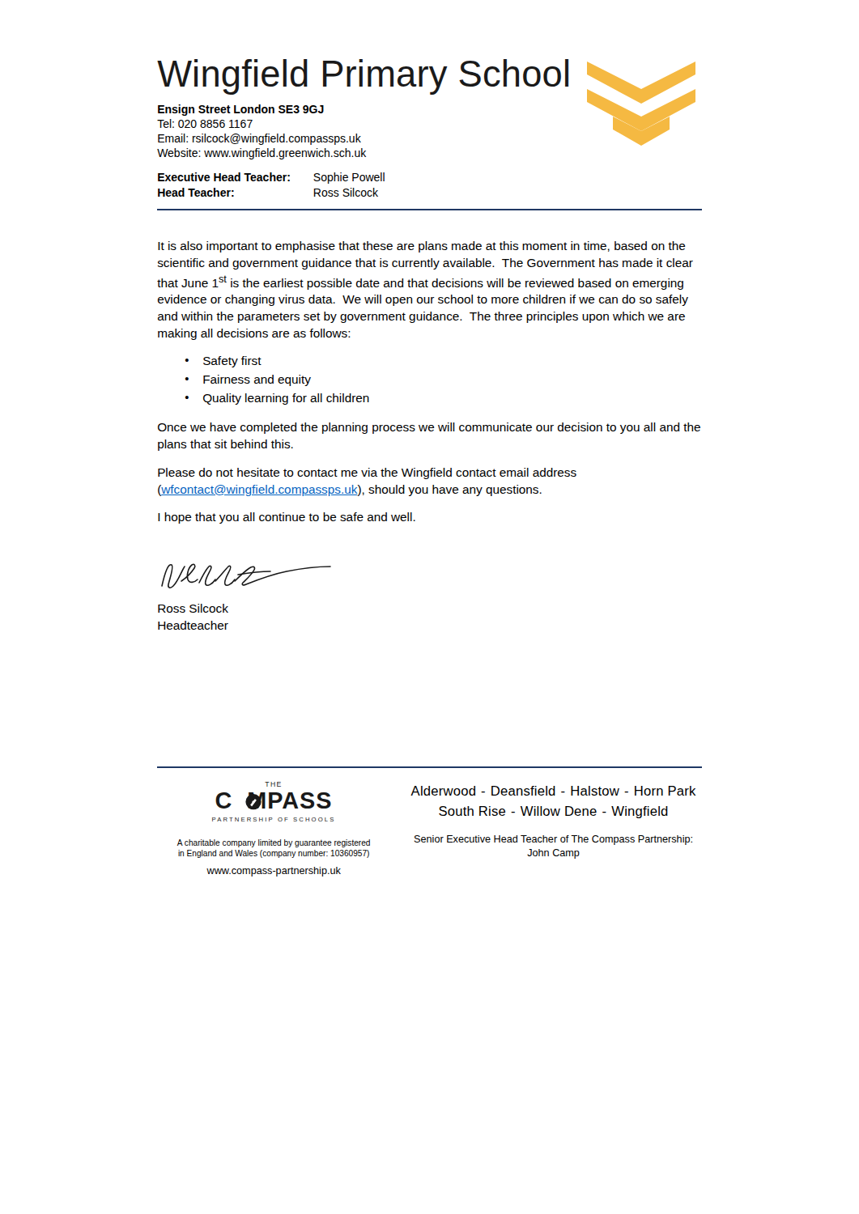Wingfield Primary School
Ensign Street London SE3 9GJ
Tel: 020 8856 1167
Email: rsilcock@wingfield.compassps.uk
Website: www.wingfield.greenwich.sch.uk
| Executive Head Teacher: | Sophie Powell |
| Head Teacher: | Ross Silcock |
It is also important to emphasise that these are plans made at this moment in time, based on the scientific and government guidance that is currently available. The Government has made it clear that June 1st is the earliest possible date and that decisions will be reviewed based on emerging evidence or changing virus data. We will open our school to more children if we can do so safely and within the parameters set by government guidance. The three principles upon which we are making all decisions are as follows:
Safety first
Fairness and equity
Quality learning for all children
Once we have completed the planning process we will communicate our decision to you all and the plans that sit behind this.
Please do not hesitate to contact me via the Wingfield contact email address (wfcontact@wingfield.compassps.uk), should you have any questions.
I hope that you all continue to be safe and well.
Ross Silcock
Headteacher
THE C MPASS PARTNERSHIP OF SCHOOLS
A charitable company limited by guarantee registered
in England and Wales (company number: 10360957)
www.compass-partnership.uk
Alderwood-Deansfield-Halstow-Horn Park
South Rise-Willow Dene-Wingfield
Senior Executive Head Teacher of The Compass Partnership: John Camp